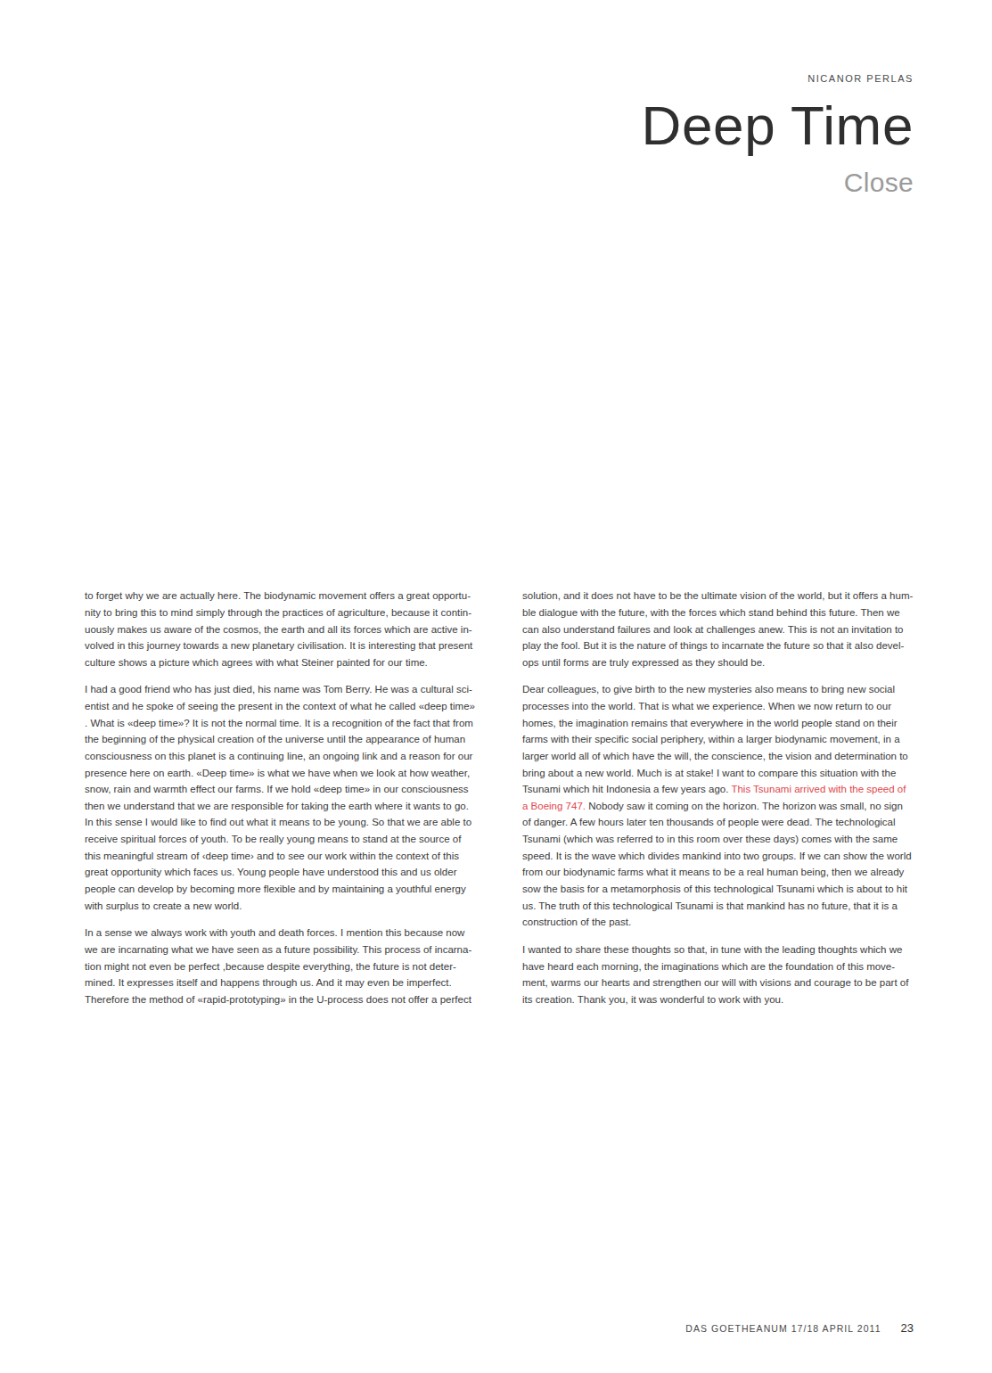Nicanor Perlas
Deep Time
Close
to forget why we are actually here. The biodynamic movement offers a great opportunity to bring this to mind simply through the practices of agriculture, because it continuously makes us aware of the cosmos, the earth and all its forces which are active involved in this journey towards a new planetary civilisation. It is interesting that present culture shows a picture which agrees with what Steiner painted for our time.
I had a good friend who has just died, his name was Tom Berry. He was a cultural scientist and he spoke of seeing the present in the context of what he called «deep time» . What is «deep time»? It is not the normal time. It is a recognition of the fact that from the beginning of the physical creation of the universe until the appearance of human consciousness on this planet is a continuing line, an ongoing link and a reason for our presence here on earth. «Deep time» is what we have when we look at how weather, snow, rain and warmth effect our farms. If we hold «deep time» in our consciousness then we understand that we are responsible for taking the earth where it wants to go. In this sense I would like to find out what it means to be young. So that we are able to receive spiritual forces of youth. To be really young means to stand at the source of this meaningful stream of ‹deep time› and to see our work within the context of this great opportunity which faces us. Young people have understood this and us older people can develop by becoming more flexible and by maintaining a youthful energy with surplus to create a new world.
In a sense we always work with youth and death forces. I mention this because now we are incarnating what we have seen as a future possibility. This process of incarnation might not even be perfect ,because despite everything, the future is not determined. It expresses itself and happens through us. And it may even be imperfect. Therefore the method of «rapid-prototyping» in the U-process does not offer a perfect solution, and it does not have to be the ultimate vision of the world, but it offers a humble dialogue with the future, with the forces which stand behind this future. Then we can also understand failures and look at challenges anew. This is not an invitation to play the fool. But it is the nature of things to incarnate the future so that it also develops until forms are truly expressed as they should be.
Dear colleagues, to give birth to the new mysteries also means to bring new social processes into the world. That is what we experience. When we now return to our homes, the imagination remains that everywhere in the world people stand on their farms with their specific social periphery, within a larger biodynamic movement, in a larger world all of which have the will, the conscience, the vision and determination to bring about a new world. Much is at stake! I want to compare this situation with the Tsunami which hit Indonesia a few years ago. This Tsunami arrived with the speed of a Boeing 747. Nobody saw it coming on the horizon. The horizon was small, no sign of danger. A few hours later ten thousands of people were dead. The technological Tsunami (which was referred to in this room over these days) comes with the same speed. It is the wave which divides mankind into two groups. If we can show the world from our biodynamic farms what it means to be a real human being, then we already sow the basis for a metamorphosis of this technological Tsunami which is about to hit us. The truth of this technological Tsunami is that mankind has no future, that it is a construction of the past.
I wanted to share these thoughts so that, in tune with the leading thoughts which we have heard each morning, the imaginations which are the foundation of this movement, warms our hearts and strengthen our will with visions and courage to be part of its creation. Thank you, it was wonderful to work with you.
Das Goetheanum 17/18 April 2011 23